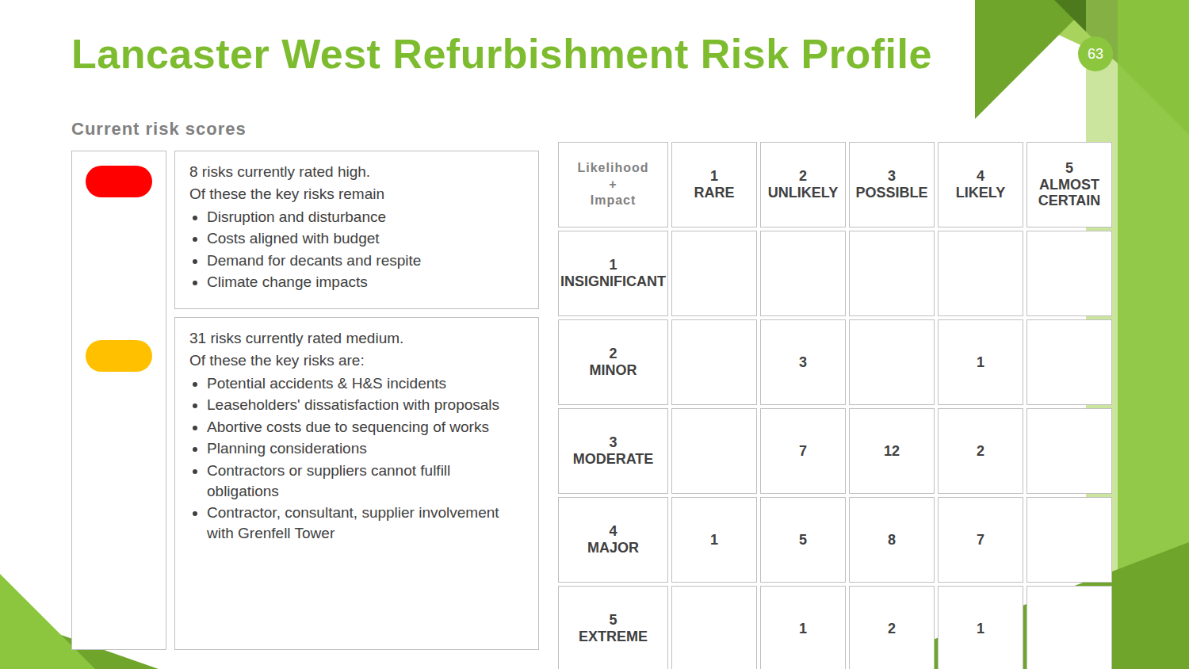63
Lancaster West Refurbishment Risk Profile
Current risk scores
8 risks currently rated high.
Of these the key risks remain
Disruption and disturbance
Costs aligned with budget
Demand for decants and respite
Climate change impacts
31 risks currently rated medium.
Of these the key risks are:
Potential accidents & H&S incidents
Leaseholders' dissatisfaction with proposals
Abortive costs due to sequencing of works
Planning considerations
Contractors or suppliers cannot fulfill obligations
Contractor, consultant, supplier involvement with Grenfell Tower
| Likelihood + Impact | 1 RARE | 2 UNLIKELY | 3 POSSIBLE | 4 LIKELY | 5 ALMOST CERTAIN |
| --- | --- | --- | --- | --- | --- |
| 1 INSIGNIFICANT | | | | | |
| 2 MINOR | | 3 | | 1 | |
| 3 MODERATE | | 7 | 12 | 2 | |
| 4 MAJOR | 1 | 5 | 8 | 7 | |
| 5 EXTREME | | 1 | 2 | 1 | |